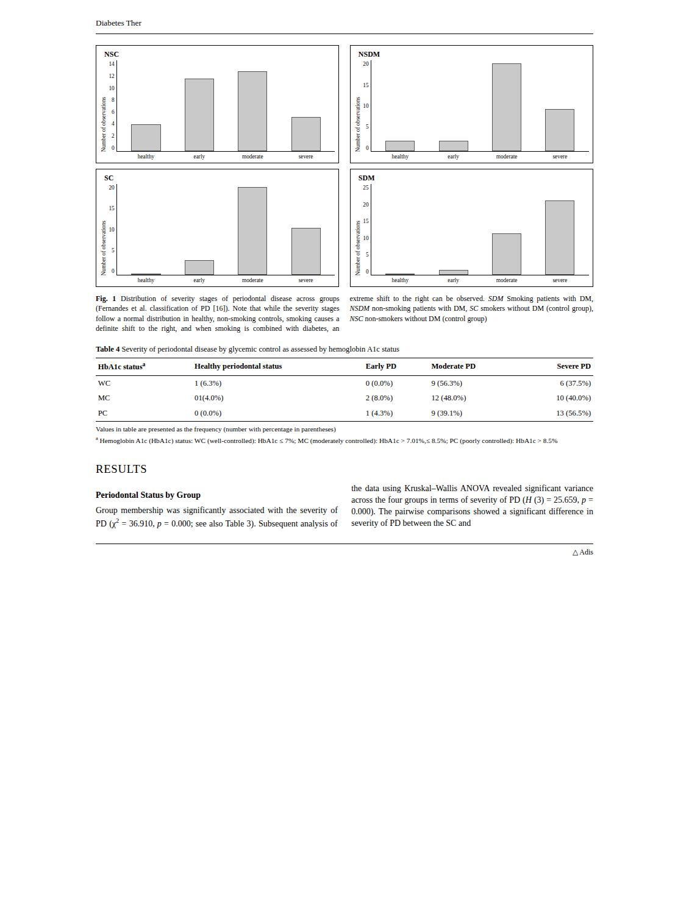Diabetes Ther
NSC
Number of observations
14121086420
healthy early moderate severe
NSDM
Number of observations
20151050
healthy early moderate severe
SC
Number of observations
20151050
healthy early moderate severe
SDM
Number of observations
2520151050
healthy early moderate severe
Fig. 1 Distribution of severity stages of periodontal disease across groups (Fernandes et al. classification of PD [16]). Note that while the severity stages follow a normal distribution in healthy, non-smoking controls, smoking causes a definite shift to the right, and when smoking is combined with diabetes, an extreme shift to the right can be observed. SDM Smoking patients with DM, NSDM non-smoking patients with DM, SC smokers without DM (control group), NSC non-smokers without DM (control group)
Table 4 Severity of periodontal disease by glycemic control as assessed by hemoglobin A1c status
| HbA1c status a | Healthy periodontal status | Early PD | Moderate PD | Severe PD |
| --- | --- | --- | --- | --- |
| WC | 1 (6.3%) | 0 (0.0%) | 9 (56.3%) | 6 (37.5%) |
| MC | 01(4.0%) | 2 (8.0%) | 12 (48.0%) | 10 (40.0%) |
| PC | 0 (0.0%) | 1 (4.3%) | 9 (39.1%) | 13 (56.5%) |
Values in table are presented as the frequency (number with percentage in parentheses)
a Hemoglobin A1c (HbA1c) status: WC (well-controlled): HbA1c ≤ 7%; MC (moderately controlled): HbA1c > 7.01%,≤ 8.5%; PC (poorly controlled): HbA1c > 8.5%
RESULTS
Periodontal Status by Group
Group membership was significantly associated with the severity of PD (χ2 = 36.910, p = 0.000; see also Table 3). Subsequent analysis of the data using Kruskal–Wallis ANOVA revealed significant variance across the four groups in terms of severity of PD (H (3) = 25.659, p = 0.000). The pairwise comparisons showed a significant difference in severity of PD between the SC and
△ Adis